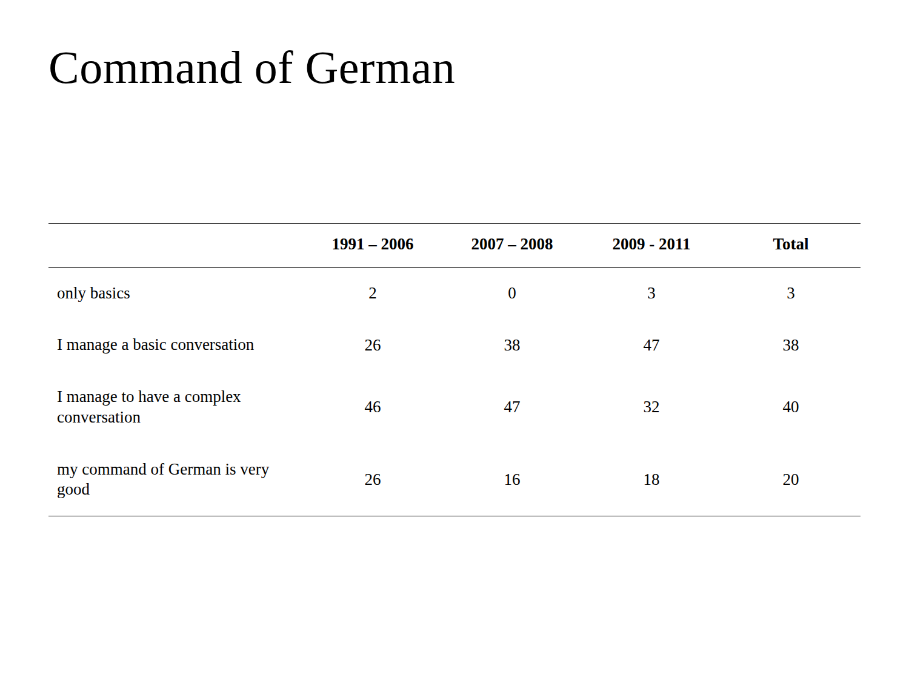Command of German
| | 1991 – 2006 | 2007 – 2008 | 2009 - 2011 | Total |
| --- | --- | --- | --- | --- |
| only basics | 2 | 0 | 3 | 3 |
| I manage a basic conversation | 26 | 38 | 47 | 38 |
| I manage to have a complex conversation | 46 | 47 | 32 | 40 |
| my command of German is very good | 26 | 16 | 18 | 20 |